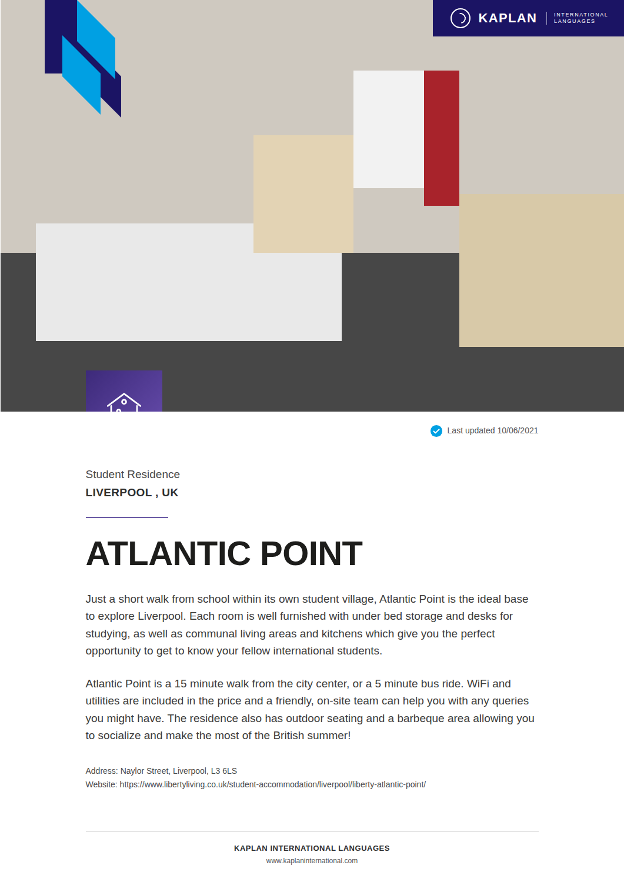KAPLAN
INTERNATIONAL
LANGUAGES
Last updated 10/06/2021
Student Residence
LIVERPOOL , UK
ATLANTIC POINT
Just a short walk from school within its own student village, Atlantic Point is the ideal base to explore Liverpool. Each room is well furnished with under bed storage and desks for studying, as well as communal living areas and kitchens which give you the perfect opportunity to get to know your fellow international students.
Atlantic Point is a 15 minute walk from the city center, or a 5 minute bus ride. WiFi and utilities are included in the price and a friendly, on-site team can help you with any queries you might have. The residence also has outdoor seating and a barbeque area allowing you to socialize and make the most of the British summer!
Address: Naylor Street, Liverpool, L3 6LS
Website: https://www.libertyliving.co.uk/student-accommodation/liverpool/liberty-atlantic-point/
KAPLAN INTERNATIONAL LANGUAGES
www.kaplaninternational.com